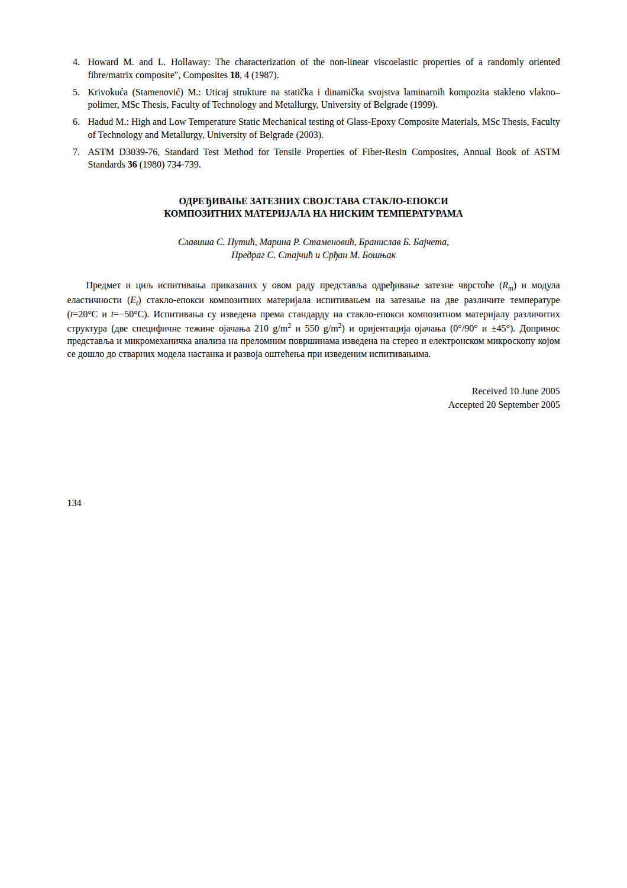Howard M. and L. Hollaway: The characterization of the non-linear viscoelastic properties of a randomly oriented fibre/matrix composite″, Composites 18, 4 (1987).
Krivokuća (Stamenović) M.: Uticaj strukture na statička i dinamička svojstva laminarnih kompozita stakleno vlakno–polimer, MSc Thesis, Faculty of Technology and Metallurgy, University of Belgrade (1999).
Hadud M.: High and Low Temperature Static Mechanical testing of Glass-Epoxy Composite Materials, MSc Thesis, Faculty of Technology and Metallurgy, University of Belgrade (2003).
ASTM D3039-76, Standard Test Method for Tensile Properties of Fiber-Resin Composites, Annual Book of ASTM Standards 36 (1980) 734-739.
Одређивање затезних својстава стакло-епокси
композитних материјала на ниским температурама
Славиша С. Путић, Марина Р. Стаменовић, Бранислав Б. Бајчета,
Предраг С. Стајчић и Срђан М. Бошњак
Предмет и циљ испитивања приказаних у овом раду представља одређивање затезне чврстоће (Rm) и модула еластичности (Et) стакло-епокси композитних материјала испитивањем на затезање на две различите температуре (t=20°C и t=−50°C). Испитивања су изведена према стандарду на стакло-епокси композитном материјалу различитих структура (две специфичне тежине ојачања 210 g/m2 и 550 g/m2) и оријентација ојачања (0°/90° и ±45°). Допринос представља и микромеханичка анализа на преломним површинама изведена на стерео и електронском микроскопу којом се дошло до стварних модела настанка и развоја оштећења при изведеним испитивањима.
Received 10 June 2005
Accepted 20 September 2005
134